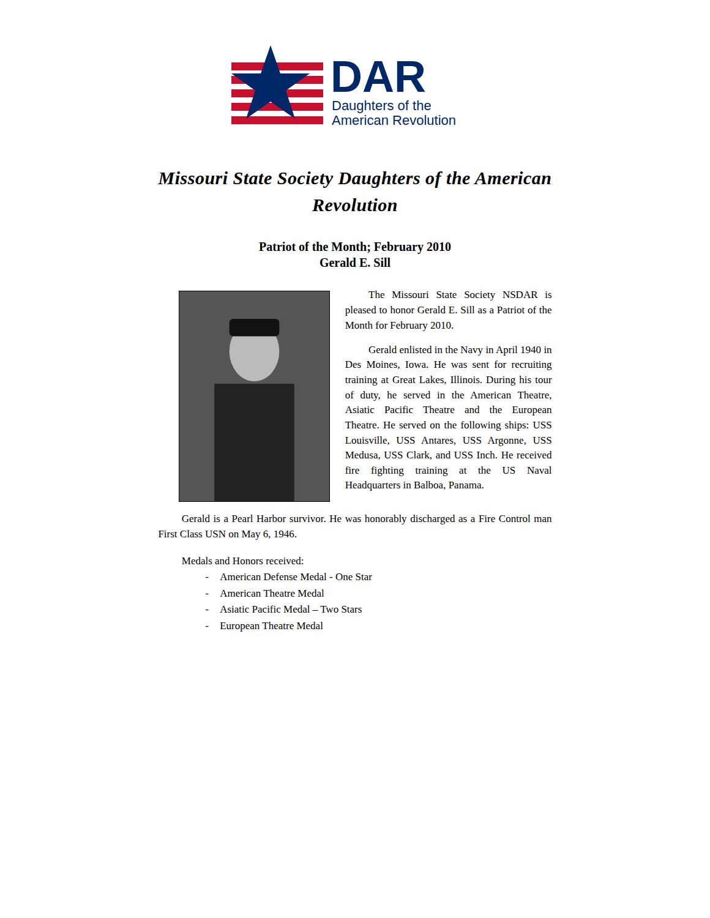DAR Daughters of the American Revolution
Missouri State Society Daughters of the American Revolution
Patriot of the Month; February 2010 Gerald E. Sill
The Missouri State Society NSDAR is pleased to honor Gerald E. Sill as a Patriot of the Month for February 2010.
Gerald enlisted in the Navy in April 1940 in Des Moines, Iowa. He was sent for recruiting training at Great Lakes, Illinois. During his tour of duty, he served in the American Theatre, Asiatic Pacific Theatre and the European Theatre. He served on the following ships: USS Louisville, USS Antares, USS Argonne, USS Medusa, USS Clark, and USS Inch. He received fire fighting training at the US Naval Headquarters in Balboa, Panama.
Gerald is a Pearl Harbor survivor. He was honorably discharged as a Fire Control man First Class USN on May 6, 1946.
Medals and Honors received:
American Defense Medal - One Star
American Theatre Medal
Asiatic Pacific Medal – Two Stars
European Theatre Medal